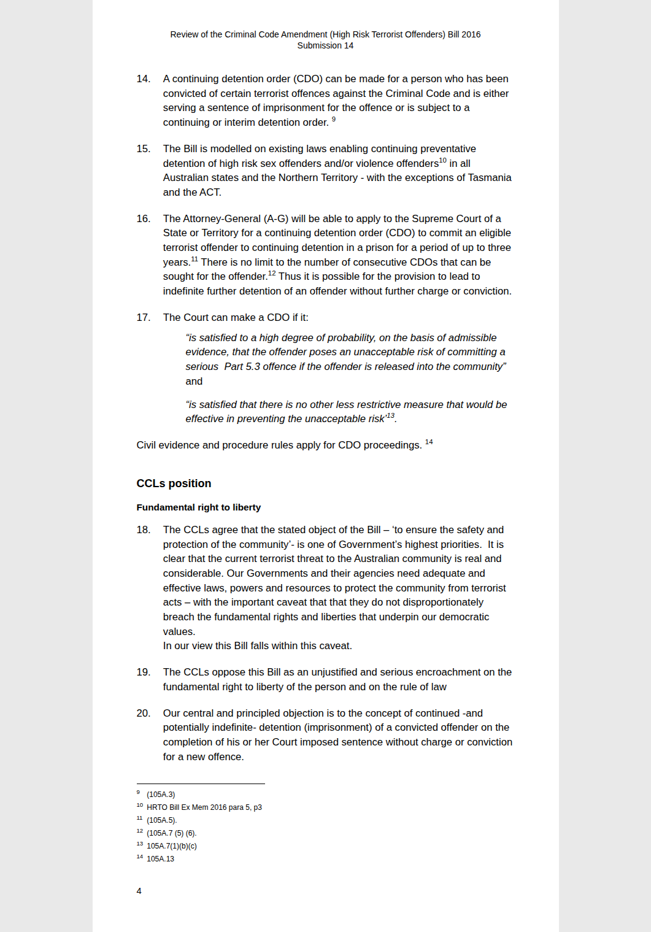Review of the Criminal Code Amendment (High Risk Terrorist Offenders) Bill 2016 Submission 14
14. A continuing detention order (CDO) can be made for a person who has been convicted of certain terrorist offences against the Criminal Code and is either serving a sentence of imprisonment for the offence or is subject to a continuing or interim detention order. 9
15. The Bill is modelled on existing laws enabling continuing preventative detention of high risk sex offenders and/or violence offenders10 in all Australian states and the Northern Territory - with the exceptions of Tasmania and the ACT.
16. The Attorney-General (A-G) will be able to apply to the Supreme Court of a State or Territory for a continuing detention order (CDO) to commit an eligible terrorist offender to continuing detention in a prison for a period of up to three years.11 There is no limit to the number of consecutive CDOs that can be sought for the offender.12 Thus it is possible for the provision to lead to indefinite further detention of an offender without further charge or conviction.
17.
The Court can make a CDO if it:
“is satisfied to a high degree of probability, on the basis of admissible evidence, that the offender poses an unacceptable risk of committing a serious Part 5.3 offence if the offender is released into the community” and
“is satisfied that there is no other less restrictive measure that would be effective in preventing the unacceptable risk’13.
Civil evidence and procedure rules apply for CDO proceedings. 14
CCLs position
Fundamental right to liberty
18. The CCLs agree that the stated object of the Bill – ‘to ensure the safety and protection of the community’- is one of Government’s highest priorities. It is clear that the current terrorist threat to the Australian community is real and considerable. Our Governments and their agencies need adequate and effective laws, powers and resources to protect the community from terrorist acts – with the important caveat that that they do not disproportionately breach the fundamental rights and liberties that underpin our democratic values.
In our view this Bill falls within this caveat.
19. The CCLs oppose this Bill as an unjustified and serious encroachment on the fundamental right to liberty of the person and on the rule of law
20. Our central and principled objection is to the concept of continued -and potentially indefinite- detention (imprisonment) of a convicted offender on the completion of his or her Court imposed sentence without charge or conviction for a new offence.
9 (105A.3)
10 HRTO Bill Ex Mem 2016 para 5, p3
11 (105A.5).
12 (105A.7 (5) (6).
13 105A.7(1)(b)(c)
14 105A.13
4